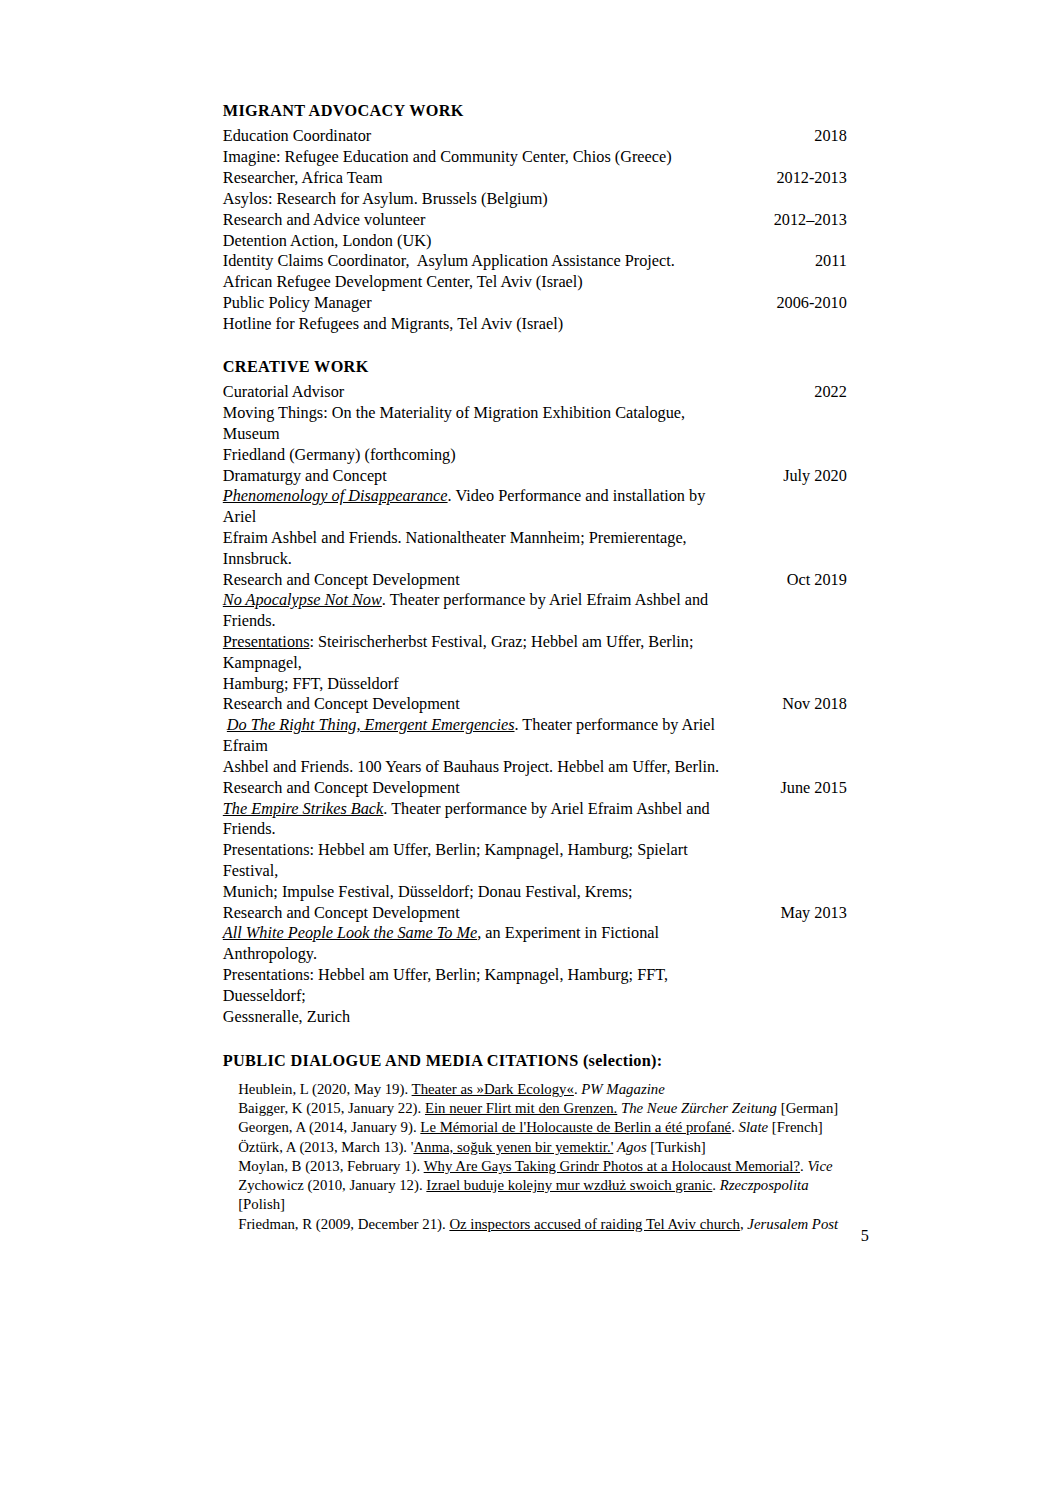MIGRANT ADVOCACY WORK
| Education Coordinator Imagine: Refugee Education and Community Center, Chios (Greece) | 2018 |
| Researcher, Africa Team Asylos: Research for Asylum. Brussels (Belgium) | 2012-2013 |
| Research and Advice volunteer Detention Action, London (UK) | 2012–2013 |
| Identity Claims Coordinator, Asylum Application Assistance Project. African Refugee Development Center, Tel Aviv (Israel) | 2011 |
| Public Policy Manager Hotline for Refugees and Migrants, Tel Aviv (Israel) | 2006-2010 |
CREATIVE WORK
| Curatorial Advisor Moving Things: On the Materiality of Migration Exhibition Catalogue, Museum Friedland (Germany) (forthcoming) | 2022 |
| Dramaturgy and Concept Phenomenology of Disappearance . Video Performance and installation by Ariel Efraim Ashbel and Friends. Nationaltheater Mannheim; Premierentage, Innsbruck. | July 2020 |
| Research and Concept Development No Apocalypse Not Now . Theater performance by Ariel Efraim Ashbel and Friends. Presentations : Steirischerherbst Festival, Graz; Hebbel am Uffer, Berlin; Kampnagel, Hamburg; FFT, Düsseldorf | Oct 2019 |
| Research and Concept Development Do The Right Thing, Emergent Emergencies . Theater performance by Ariel Efraim Ashbel and Friends. 100 Years of Bauhaus Project. Hebbel am Uffer, Berlin. | Nov 2018 |
| Research and Concept Development The Empire Strikes Back . Theater performance by Ariel Efraim Ashbel and Friends. Presentations: Hebbel am Uffer, Berlin; Kampnagel, Hamburg; Spielart Festival, Munich; Impulse Festival, Düsseldorf; Donau Festival, Krems; | June 2015 |
| Research and Concept Development All White People Look the Same To Me , an Experiment in Fictional Anthropology. Presentations: Hebbel am Uffer, Berlin; Kampnagel, Hamburg; FFT, Duesseldorf; Gessneralle, Zurich | May 2013 |
PUBLIC DIALOGUE AND MEDIA CITATIONS (selection):
Heublein, L (2020, May 19). Theater as »Dark Ecology«. PW Magazine
Baigger, K (2015, January 22). Ein neuer Flirt mit den Grenzen. The Neue Zürcher Zeitung [German]
Georgen, A (2014, January 9). Le Mémorial de l'Holocauste de Berlin a été profané. Slate [French]
Öztürk, A (2013, March 13). 'Anma, soğuk yenen bir yemektir.' Agos [Turkish]
Moylan, B (2013, February 1). Why Are Gays Taking Grindr Photos at a Holocaust Memorial?. Vice
Zychowicz (2010, January 12). Izrael buduje kolejny mur wzdłuż swoich granic. Rzeczpospolita [Polish]
Friedman, R (2009, December 21). Oz inspectors accused of raiding Tel Aviv church, Jerusalem Post
5